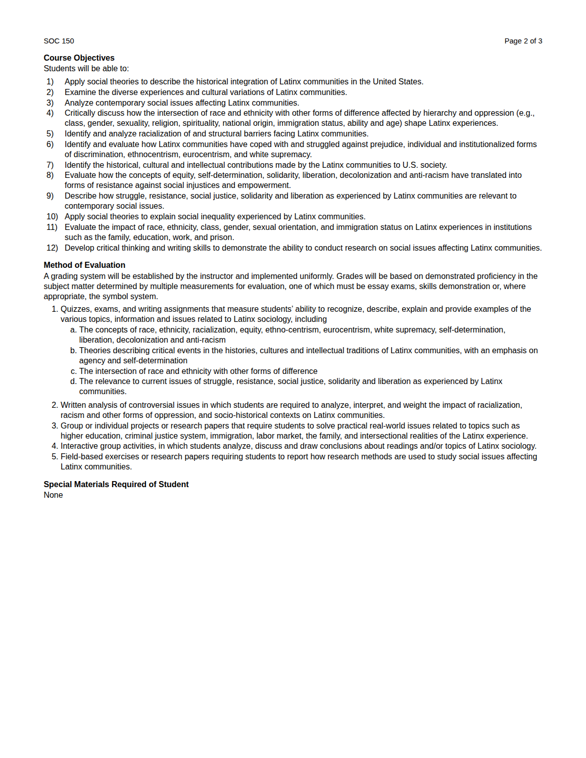SOC 150 Page 2 of 3
Course Objectives
Students will be able to:
Apply social theories to describe the historical integration of Latinx communities in the United States.
Examine the diverse experiences and cultural variations of Latinx communities.
Analyze contemporary social issues affecting Latinx communities.
Critically discuss how the intersection of race and ethnicity with other forms of difference affected by hierarchy and oppression (e.g., class, gender, sexuality, religion, spirituality, national origin, immigration status, ability and age) shape Latinx experiences.
Identify and analyze racialization of and structural barriers facing Latinx communities.
Identify and evaluate how Latinx communities have coped with and struggled against prejudice, individual and institutionalized forms of discrimination, ethnocentrism, eurocentrism, and white supremacy.
Identify the historical, cultural and intellectual contributions made by the Latinx communities to U.S. society.
Evaluate how the concepts of equity, self-determination, solidarity, liberation, decolonization and anti-racism have translated into forms of resistance against social injustices and empowerment.
Describe how struggle, resistance, social justice, solidarity and liberation as experienced by Latinx communities are relevant to contemporary social issues.
Apply social theories to explain social inequality experienced by Latinx communities.
Evaluate the impact of race, ethnicity, class, gender, sexual orientation, and immigration status on Latinx experiences in institutions such as the family, education, work, and prison.
Develop critical thinking and writing skills to demonstrate the ability to conduct research on social issues affecting Latinx communities.
Method of Evaluation
A grading system will be established by the instructor and implemented uniformly. Grades will be based on demonstrated proficiency in the subject matter determined by multiple measurements for evaluation, one of which must be essay exams, skills demonstration or, where appropriate, the symbol system.
Quizzes, exams, and writing assignments that measure students’ ability to recognize, describe, explain and provide examples of the various topics, information and issues related to Latinx sociology, including
The concepts of race, ethnicity, racialization, equity, ethno-centrism, eurocentrism, white supremacy, self-determination, liberation, decolonization and anti-racism
Theories describing critical events in the histories, cultures and intellectual traditions of Latinx communities, with an emphasis on agency and self-determination
The intersection of race and ethnicity with other forms of difference
The relevance to current issues of struggle, resistance, social justice, solidarity and liberation as experienced by Latinx communities.
Written analysis of controversial issues in which students are required to analyze, interpret, and weight the impact of racialization, racism and other forms of oppression, and socio-historical contexts on Latinx communities.
Group or individual projects or research papers that require students to solve practical real-world issues related to topics such as higher education, criminal justice system, immigration, labor market, the family, and intersectional realities of the Latinx experience.
Interactive group activities, in which students analyze, discuss and draw conclusions about readings and/or topics of Latinx sociology.
Field-based exercises or research papers requiring students to report how research methods are used to study social issues affecting Latinx communities.
Special Materials Required of Student
None